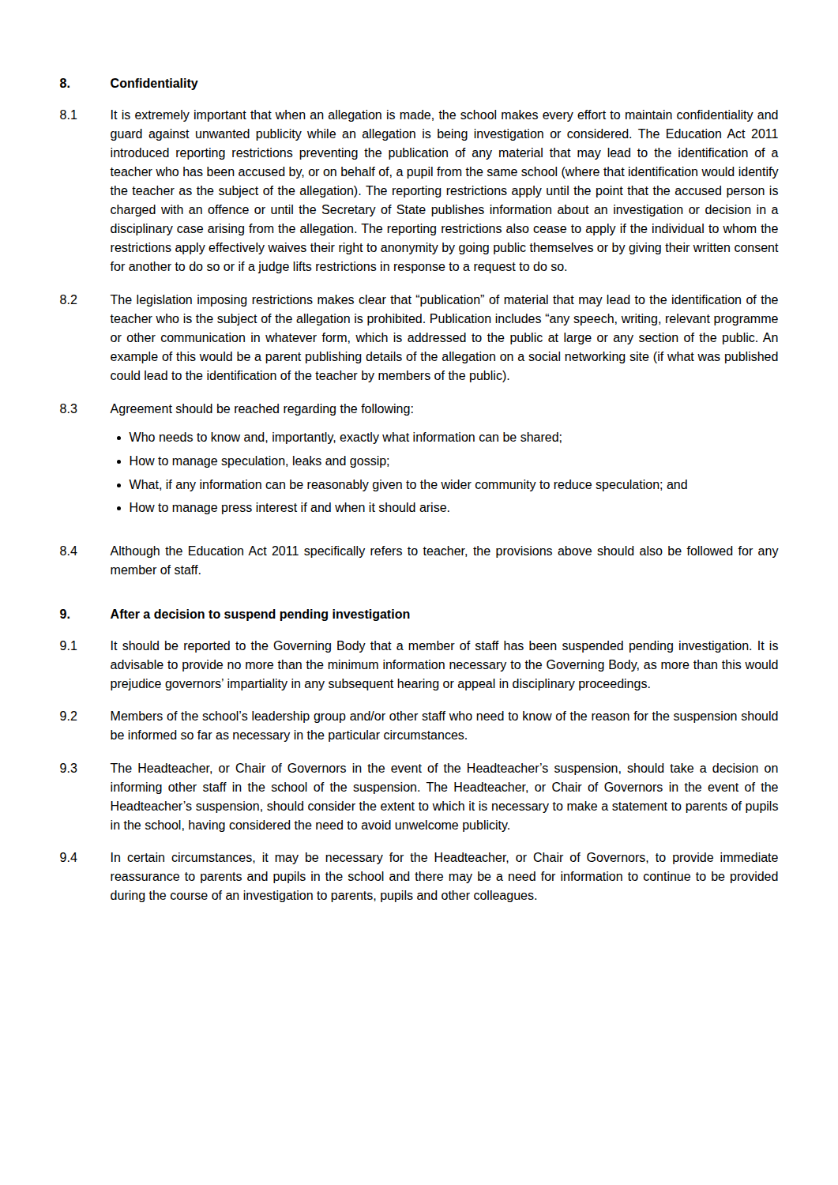8.
Confidentiality
8.1
It is extremely important that when an allegation is made, the school makes every effort to maintain confidentiality and guard against unwanted publicity while an allegation is being investigation or considered. The Education Act 2011 introduced reporting restrictions preventing the publication of any material that may lead to the identification of a teacher who has been accused by, or on behalf of, a pupil from the same school (where that identification would identify the teacher as the subject of the allegation). The reporting restrictions apply until the point that the accused person is charged with an offence or until the Secretary of State publishes information about an investigation or decision in a disciplinary case arising from the allegation. The reporting restrictions also cease to apply if the individual to whom the restrictions apply effectively waives their right to anonymity by going public themselves or by giving their written consent for another to do so or if a judge lifts restrictions in response to a request to do so.
8.2
The legislation imposing restrictions makes clear that “publication” of material that may lead to the identification of the teacher who is the subject of the allegation is prohibited. Publication includes “any speech, writing, relevant programme or other communication in whatever form, which is addressed to the public at large or any section of the public. An example of this would be a parent publishing details of the allegation on a social networking site (if what was published could lead to the identification of the teacher by members of the public).
8.3
Agreement should be reached regarding the following:
Who needs to know and, importantly, exactly what information can be shared;
How to manage speculation, leaks and gossip;
What, if any information can be reasonably given to the wider community to reduce speculation; and
How to manage press interest if and when it should arise.
8.4
Although the Education Act 2011 specifically refers to teacher, the provisions above should also be followed for any member of staff.
9.
After a decision to suspend pending investigation
9.1
It should be reported to the Governing Body that a member of staff has been suspended pending investigation. It is advisable to provide no more than the minimum information necessary to the Governing Body, as more than this would prejudice governors’ impartiality in any subsequent hearing or appeal in disciplinary proceedings.
9.2
Members of the school’s leadership group and/or other staff who need to know of the reason for the suspension should be informed so far as necessary in the particular circumstances.
9.3
The Headteacher, or Chair of Governors in the event of the Headteacher’s suspension, should take a decision on informing other staff in the school of the suspension. The Headteacher, or Chair of Governors in the event of the Headteacher’s suspension, should consider the extent to which it is necessary to make a statement to parents of pupils in the school, having considered the need to avoid unwelcome publicity.
9.4
In certain circumstances, it may be necessary for the Headteacher, or Chair of Governors, to provide immediate reassurance to parents and pupils in the school and there may be a need for information to continue to be provided during the course of an investigation to parents, pupils and other colleagues.